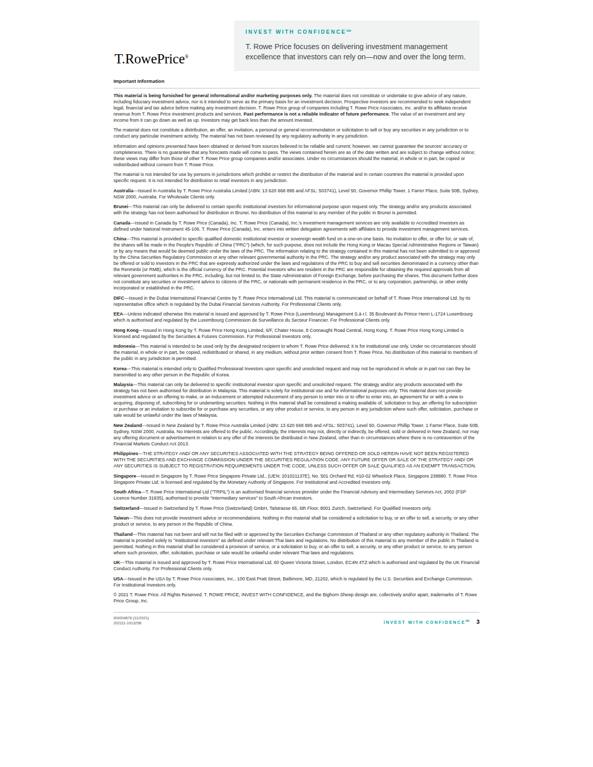T.RowePrice®
INVEST WITH CONFIDENCESM
T. Rowe Price focuses on delivering investment management
excellence that investors can rely on—now and over the long term.
Important Information
This material is being furnished for general informational and/or marketing purposes only. The material does not constitute or undertake to give advice of any nature, including fiduciary investment advice, nor is it intended to serve as the primary basis for an investment decision. Prospective investors are recommended to seek independent legal, financial and tax advice before making any investment decision. T. Rowe Price group of companies including T. Rowe Price Associates, Inc. and/or its affiliates receive revenue from T. Rowe Price investment products and services. Past performance is not a reliable indicator of future performance. The value of an investment and any income from it can go down as well as up. Investors may get back less than the amount invested.
The material does not constitute a distribution, an offer, an invitation, a personal or general recommendation or solicitation to sell or buy any securities in any jurisdiction or to conduct any particular investment activity. The material has not been reviewed by any regulatory authority in any jurisdiction.
Information and opinions presented have been obtained or derived from sources believed to be reliable and current; however, we cannot guarantee the sources' accuracy or completeness. There is no guarantee that any forecasts made will come to pass. The views contained herein are as of the date written and are subject to change without notice; these views may differ from those of other T. Rowe Price group companies and/or associates. Under no circumstances should the material, in whole or in part, be copied or redistributed without consent from T. Rowe Price.
The material is not intended for use by persons in jurisdictions which prohibit or restrict the distribution of the material and in certain countries the material is provided upon specific request. It is not intended for distribution to retail investors in any jurisdiction.
Australia—Issued in Australia by T. Rowe Price Australia Limited (ABN: 13 620 668 895 and AFSL: 503741), Level 50, Governor Phillip Tower, 1 Farrer Place, Suite 50B, Sydney, NSW 2000, Australia. For Wholesale Clients only.
Brunei—This material can only be delivered to certain specific institutional investors for informational purpose upon request only. The strategy and/or any products associated with the strategy has not been authorised for distribution in Brunei. No distribution of this material to any member of the public in Brunei is permitted.
Canada—Issued in Canada by T. Rowe Price (Canada), Inc. T. Rowe Price (Canada), Inc.'s investment management services are only available to Accredited Investors as defined under National Instrument 45-106. T. Rowe Price (Canada), Inc. enters into written delegation agreements with affiliates to provide investment management services.
China—This material is provided to specific qualified domestic institutional investor or sovereign wealth fund on a one-on-one basis. No invitation to offer, or offer for, or sale of, the shares will be made in the People's Republic of China ("PRC") (which, for such purpose, does not include the Hong Kong or Macau Special Administrative Regions or Taiwan) or by any means that would be deemed public under the laws of the PRC. The information relating to the strategy contained in this material has not been submitted to or approved by the China Securities Regulatory Commission or any other relevant governmental authority in the PRC. The strategy and/or any product associated with the strategy may only be offered or sold to investors in the PRC that are expressly authorized under the laws and regulations of the PRC to buy and sell securities denominated in a currency other than the Renminbi (or RMB), which is the official currency of the PRC. Potential investors who are resident in the PRC are responsible for obtaining the required approvals from all relevant government authorities in the PRC, including, but not limited to, the State Administration of Foreign Exchange, before purchasing the shares. This document further does not constitute any securities or investment advice to citizens of the PRC, or nationals with permanent residence in the PRC, or to any corporation, partnership, or other entity incorporated or established in the PRC.
DIFC—Issued in the Dubai International Financial Centre by T. Rowe Price International Ltd. This material is communicated on behalf of T. Rowe Price International Ltd. by its representative office which is regulated by the Dubai Financial Services Authority. For Professional Clients only.
EEA—Unless indicated otherwise this material is issued and approved by T. Rowe Price (Luxembourg) Management S.à r.l. 35 Boulevard du Prince Henri L-1724 Luxembourg which is authorised and regulated by the Luxembourg Commission de Surveillance du Secteur Financier. For Professional Clients only.
Hong Kong—Issued in Hong Kong by T. Rowe Price Hong Kong Limited, 6/F, Chater House, 8 Connaught Road Central, Hong Kong. T. Rowe Price Hong Kong Limited is licensed and regulated by the Securities & Futures Commission. For Professional Investors only.
Indonesia—This material is intended to be used only by the designated recipient to whom T. Rowe Price delivered; it is for institutional use only. Under no circumstances should the material, in whole or in part, be copied, redistributed or shared, in any medium, without prior written consent from T. Rowe Price. No distribution of this material to members of the public in any jurisdiction is permitted.
Korea—This material is intended only to Qualified Professional Investors upon specific and unsolicited request and may not be reproduced in whole or in part nor can they be transmitted to any other person in the Republic of Korea.
Malaysia—This material can only be delivered to specific institutional investor upon specific and unsolicited request. The strategy and/or any products associated with the strategy has not been authorised for distribution in Malaysia. This material is solely for institutional use and for informational purposes only. This material does not provide investment advice or an offering to make, or an inducement or attempted inducement of any person to enter into or to offer to enter into, an agreement for or with a view to acquiring, disposing of, subscribing for or underwriting securities. Nothing in this material shall be considered a making available of, solicitation to buy, an offering for subscription or purchase or an invitation to subscribe for or purchase any securities, or any other product or service, to any person in any jurisdiction where such offer, solicitation, purchase or sale would be unlawful under the laws of Malaysia.
New Zealand—Issued in New Zealand by T. Rowe Price Australia Limited (ABN: 13 620 668 895 and AFSL: 503741), Level 50, Governor Phillip Tower, 1 Farrer Place, Suite 50B, Sydney, NSW 2000, Australia. No Interests are offered to the public. Accordingly, the Interests may not, directly or indirectly, be offered, sold or delivered in New Zealand, nor may any offering document or advertisement in relation to any offer of the Interests be distributed in New Zealand, other than in circumstances where there is no contravention of the Financial Markets Conduct Act 2013.
Philippines—THE STRATEGY AND/ OR ANY SECURITIES ASSOCIATED WITH THE STRATEGY BEING OFFERED OR SOLD HEREIN HAVE NOT BEEN REGISTERED WITH THE SECURITIES AND EXCHANGE COMMISSION UNDER THE SECURITIES REGULATION CODE. ANY FUTURE OFFER OR SALE OF THE STRATEGY AND/ OR ANY SECURITIES IS SUBJECT TO REGISTRATION REQUIREMENTS UNDER THE CODE, UNLESS SUCH OFFER OR SALE QUALIFIES AS AN EXEMPT TRANSACTION.
Singapore—Issued in Singapore by T. Rowe Price Singapore Private Ltd., (UEN: 201021137E), No. 501 Orchard Rd, #10-02 Wheelock Place, Singapore 238880. T. Rowe Price Singapore Private Ltd. is licensed and regulated by the Monetary Authority of Singapore. For Institutional and Accredited Investors only.
South Africa—T. Rowe Price International Ltd ("TRPIL") is an authorised financial services provider under the Financial Advisory and Intermediary Services Act, 2002 (FSP Licence Number 31935), authorised to provide "intermediary services" to South African investors.
Switzerland—Issued in Switzerland by T. Rowe Price (Switzerland) GmbH, Talstrasse 65, 6th Floor, 8001 Zurich, Switzerland. For Qualified Investors only.
Taiwan—This does not provide investment advice or recommendations. Nothing in this material shall be considered a solicitation to buy, or an offer to sell, a security, or any other product or service, to any person in the Republic of China.
Thailand—This material has not been and will not be filed with or approved by the Securities Exchange Commission of Thailand or any other regulatory authority in Thailand. The material is provided solely to "institutional investors" as defined under relevant Thai laws and regulations. No distribution of this material to any member of the public in Thailand is permitted. Nothing in this material shall be considered a provision of service, or a solicitation to buy, or an offer to sell, a security, or any other product or service, to any person where such provision, offer, solicitation, purchase or sale would be unlawful under relevant Thai laws and regulations.
UK—This material is issued and approved by T. Rowe Price International Ltd, 60 Queen Victoria Street, London, EC4N 4TZ which is authorised and regulated by the UK Financial Conduct Authority. For Professional Clients only.
USA—Issued in the USA by T. Rowe Price Associates, Inc., 100 East Pratt Street, Baltimore, MD, 21202, which is regulated by the U.S. Securities and Exchange Commission. For Institutional Investors only.
© 2021 T. Rowe Price. All Rights Reserved. T. ROWE PRICE, INVEST WITH CONFIDENCE, and the Bighorn Sheep design are, collectively and/or apart, trademarks of T. Rowe Price Group, Inc.
ID0004676 (11/2021)
202111-1913296
INVEST WITH CONFIDENCESM 3